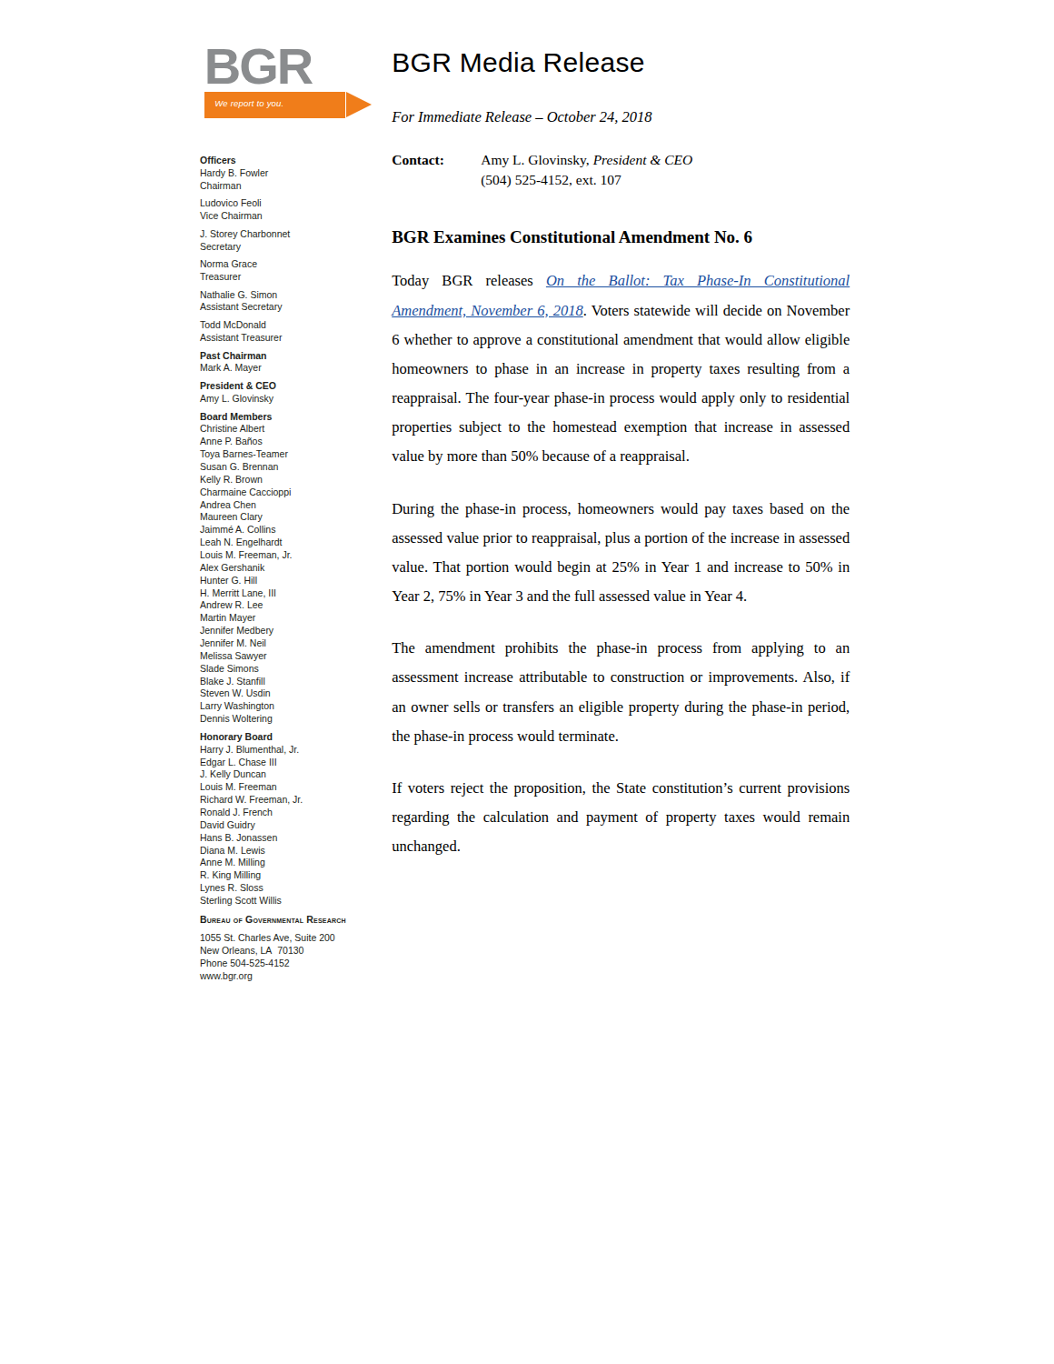BGR
We report to you.
Officers
Hardy B. Fowler
Chairman
Ludovico Feoli
Vice Chairman
J. Storey Charbonnet
Secretary
Norma Grace
Treasurer
Nathalie G. Simon
Assistant Secretary
Todd McDonald
Assistant Treasurer
Past Chairman
Mark A. Mayer
President & CEO
Amy L. Glovinsky
Board Members
Christine Albert
Anne P. Baños
Toya Barnes-Teamer
Susan G. Brennan
Kelly R. Brown
Charmaine Caccioppi
Andrea Chen
Maureen Clary
Jaimmé A. Collins
Leah N. Engelhardt
Louis M. Freeman, Jr.
Alex Gershanik
Hunter G. Hill
H. Merritt Lane, III
Andrew R. Lee
Martin Mayer
Jennifer Medbery
Jennifer M. Neil
Melissa Sawyer
Slade Simons
Blake J. Stanfill
Steven W. Usdin
Larry Washington
Dennis Woltering
Honorary Board
Harry J. Blumenthal, Jr.
Edgar L. Chase III
J. Kelly Duncan
Louis M. Freeman
Richard W. Freeman, Jr.
Ronald J. French
David Guidry
Hans B. Jonassen
Diana M. Lewis
Anne M. Milling
R. King Milling
Lynes R. Sloss
Sterling Scott Willis
Bureau of Governmental Research
1055 St. Charles Ave, Suite 200
New Orleans, LA 70130
Phone 504-525-4152
www.bgr.org
BGR Media Release
For Immediate Release – October 24, 2018
| Contact: | Amy L. Glovinsky, President & CEO (504) 525-4152, ext. 107 |
BGR Examines Constitutional Amendment No. 6
Today BGR releases On the Ballot: Tax Phase-In Constitutional Amendment, November 6, 2018. Voters statewide will decide on November 6 whether to approve a constitutional amendment that would allow eligible homeowners to phase in an increase in property taxes resulting from a reappraisal. The four-year phase-in process would apply only to residential properties subject to the homestead exemption that increase in assessed value by more than 50% because of a reappraisal.
During the phase-in process, homeowners would pay taxes based on the assessed value prior to reappraisal, plus a portion of the increase in assessed value. That portion would begin at 25% in Year 1 and increase to 50% in Year 2, 75% in Year 3 and the full assessed value in Year 4.
The amendment prohibits the phase-in process from applying to an assessment increase attributable to construction or improvements. Also, if an owner sells or transfers an eligible property during the phase-in period, the phase-in process would terminate.
If voters reject the proposition, the State constitution’s current provisions regarding the calculation and payment of property taxes would remain unchanged.